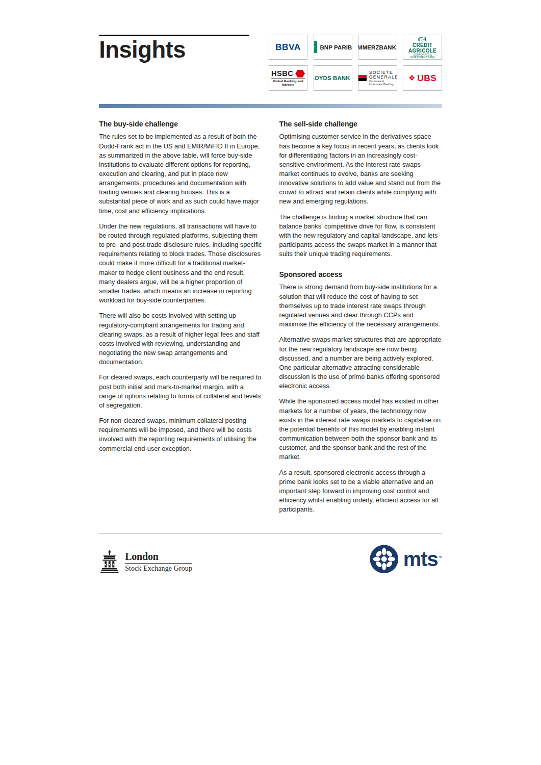Insights
BBVA
BNP PARIBAS
COMMERZBANK
CA
CRÉDIT AGRICOLE
Corporate & Investment Bank
HSBC
Global Banking and Markets
LLOYDS BANK ♞
SOCIETE GENERALE
Corporate & Investment Banking
❖ UBS
The buy-side challenge
The rules set to be implemented as a result of both the Dodd-Frank act in the US and EMIR/MiFID II in Europe, as summarized in the above table, will force buy-side institutions to evaluate different options for reporting, execution and clearing, and put in place new arrangements, procedures and documentation with trading venues and clearing houses. This is a substantial piece of work and as such could have major time, cost and efficiency implications.
Under the new regulations, all transactions will have to be routed through regulated platforms, subjecting them to pre- and post-trade disclosure rules, including specific requirements relating to block trades. Those disclosures could make it more difficult for a traditional market- maker to hedge client business and the end result, many dealers argue, will be a higher proportion of smaller trades, which means an increase in reporting workload for buy-side counterparties.
There will also be costs involved with setting up regulatory-compliant arrangements for trading and clearing swaps, as a result of higher legal fees and staff costs involved with reviewing, understanding and negotiating the new swap arrangements and documentation.
For cleared swaps, each counterparty will be required to post both initial and mark-to-market margin, with a range of options relating to forms of collateral and levels of segregation.
For non-cleared swaps, minimum collateral posting requirements will be imposed, and there will be costs involved with the reporting requirements of utilising the commercial end-user exception.
The sell-side challenge
Optimising customer service in the derivatives space has become a key focus in recent years, as clients look for differentiating factors in an increasingly cost-sensitive environment. As the interest rate swaps market continues to evolve, banks are seeking innovative solutions to add value and stand out from the crowd to attract and retain clients while complying with new and emerging regulations.
The challenge is finding a market structure that can balance banks’ competitive drive for flow, is consistent with the new regulatory and capital landscape, and lets participants access the swaps market in a manner that suits their unique trading requirements.
Sponsored access
There is strong demand from buy-side institutions for a solution that will reduce the cost of having to set themselves up to trade interest rate swaps through regulated venues and clear through CCPs and maximise the efficiency of the necessary arrangements.
Alternative swaps market structures that are appropriate for the new regulatory landscape are now being discussed, and a number are being actively explored. One particular alternative attracting considerable discussion is the use of prime banks offering sponsored electronic access.
While the sponsored access model has existed in other markets for a number of years, the technology now exists in the interest rate swaps markets to capitalise on the potential benefits of this model by enabling instant communication between both the sponsor bank and its customer, and the sponsor bank and the rest of the market.
As a result, sponsored electronic access through a prime bank looks set to be a viable alternative and an important step forward in improving cost control and efficiency whilst enabling orderly, efficient access for all participants.
London
Stock Exchange Group
mts™